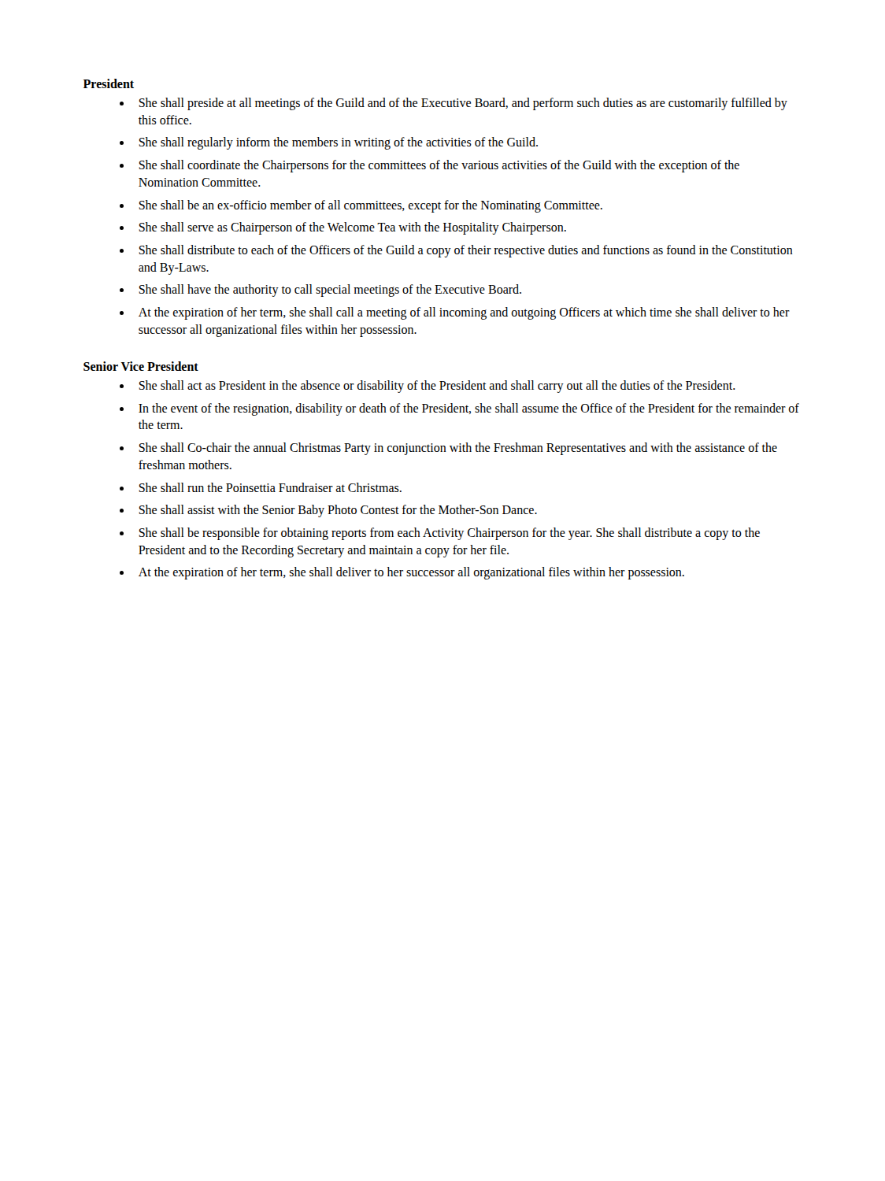President
She shall preside at all meetings of the Guild and of the Executive Board, and perform such duties as are customarily fulfilled by this office.
She shall regularly inform the members in writing of the activities of the Guild.
She shall coordinate the Chairpersons for the committees of the various activities of the Guild with the exception of the Nomination Committee.
She shall be an ex-officio member of all committees, except for the Nominating Committee.
She shall serve as Chairperson of the Welcome Tea with the Hospitality Chairperson.
She shall distribute to each of the Officers of the Guild a copy of their respective duties and functions as found in the Constitution and By-Laws.
She shall have the authority to call special meetings of the Executive Board.
At the expiration of her term, she shall call a meeting of all incoming and outgoing Officers at which time she shall deliver to her successor all organizational files within her possession.
Senior Vice President
She shall act as President in the absence or disability of the President and shall carry out all the duties of the President.
In the event of the resignation, disability or death of the President, she shall assume the Office of the President for the remainder of the term.
She shall Co-chair the annual Christmas Party in conjunction with the Freshman Representatives and with the assistance of the freshman mothers.
She shall run the Poinsettia Fundraiser at Christmas.
She shall assist with the Senior Baby Photo Contest for the Mother-Son Dance.
She shall be responsible for obtaining reports from each Activity Chairperson for the year. She shall distribute a copy to the President and to the Recording Secretary and maintain a copy for her file.
At the expiration of her term, she shall deliver to her successor all organizational files within her possession.